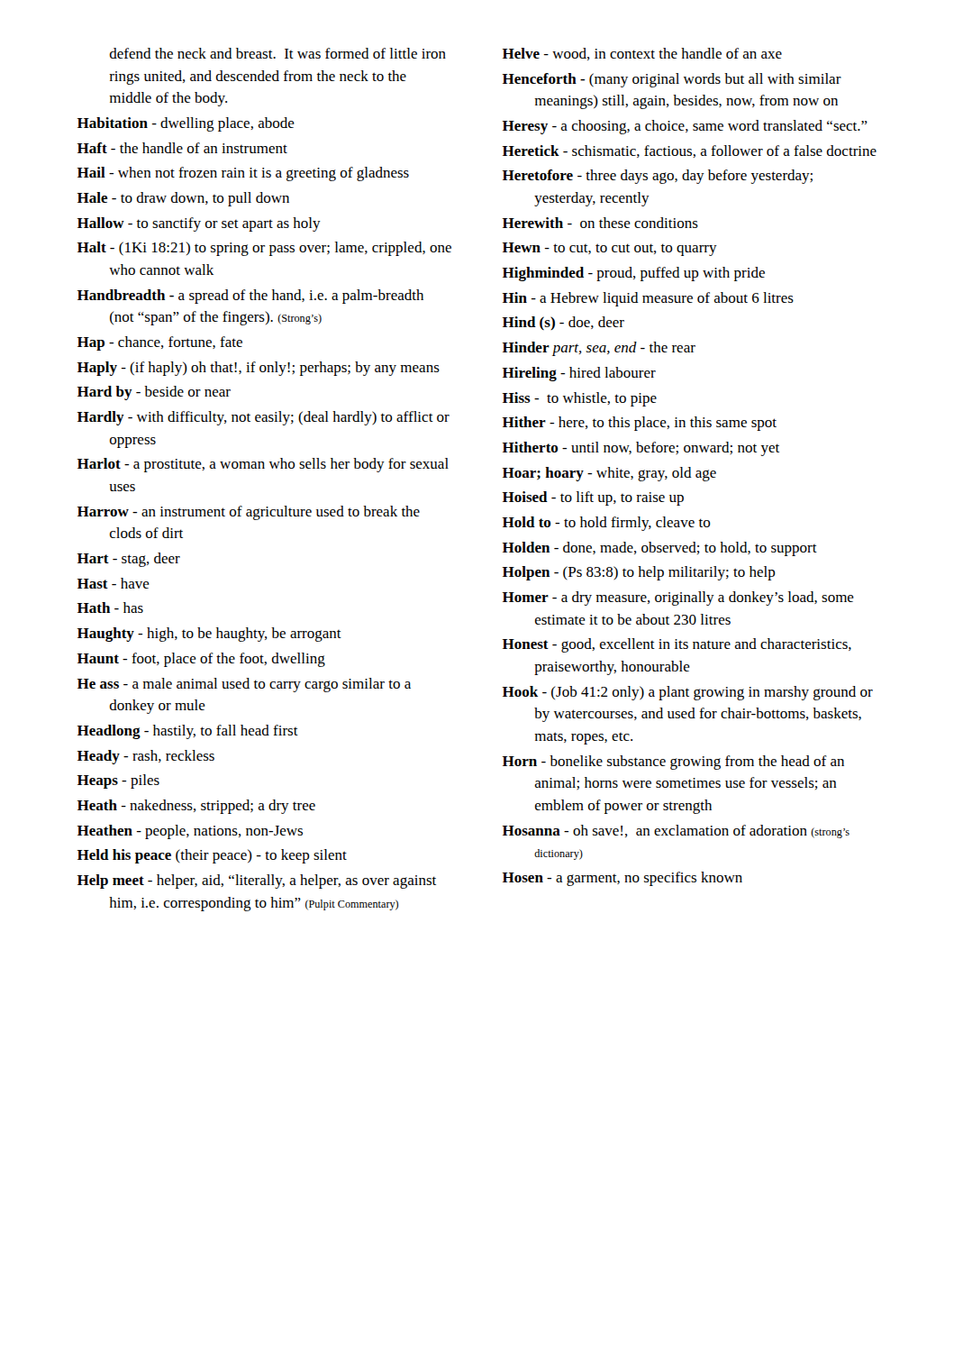defend the neck and breast. It was formed of little iron rings united, and descended from the neck to the middle of the body.
Habitation - dwelling place, abode
Haft - the handle of an instrument
Hail - when not frozen rain it is a greeting of gladness
Hale - to draw down, to pull down
Hallow - to sanctify or set apart as holy
Halt - (1Ki 18:21) to spring or pass over; lame, crippled, one who cannot walk
Handbreadth - a spread of the hand, i.e. a palm-breadth (not “span” of the fingers). (Strong’s)
Hap - chance, fortune, fate
Haply - (if haply) oh that!, if only!; perhaps; by any means
Hard by - beside or near
Hardly - with difficulty, not easily; (deal hardly) to afflict or oppress
Harlot - a prostitute, a woman who sells her body for sexual uses
Harrow - an instrument of agriculture used to break the clods of dirt
Hart - stag, deer
Hast - have
Hath - has
Haughty - high, to be haughty, be arrogant
Haunt - foot, place of the foot, dwelling
He ass - a male animal used to carry cargo similar to a donkey or mule
Headlong - hastily, to fall head first
Heady - rash, reckless
Heaps - piles
Heath - nakedness, stripped; a dry tree
Heathen - people, nations, non-Jews
Held his peace (their peace) - to keep silent
Help meet - helper, aid, “literally, a helper, as over against him, i.e. corresponding to him” (Pulpit Commentary)
Helve - wood, in context the handle of an axe
Henceforth - (many original words but all with similar meanings) still, again, besides, now, from now on
Heresy - a choosing, a choice, same word translated “sect.”
Heretick - schismatic, factious, a follower of a false doctrine
Heretofore - three days ago, day before yesterday; yesterday, recently
Herewith - on these conditions
Hewn - to cut, to cut out, to quarry
Highminded - proud, puffed up with pride
Hin - a Hebrew liquid measure of about 6 litres
Hind (s) - doe, deer
Hinder part, sea, end - the rear
Hireling - hired labourer
Hiss - to whistle, to pipe
Hither - here, to this place, in this same spot
Hitherto - until now, before; onward; not yet
Hoar; hoary - white, gray, old age
Hoised - to lift up, to raise up
Hold to - to hold firmly, cleave to
Holden - done, made, observed; to hold, to support
Holpen - (Ps 83:8) to help militarily; to help
Homer - a dry measure, originally a donkey’s load, some estimate it to be about 230 litres
Honest - good, excellent in its nature and characteristics, praiseworthy, honourable
Hook - (Job 41:2 only) a plant growing in marshy ground or by watercourses, and used for chair-bottoms, baskets, mats, ropes, etc.
Horn - bonelike substance growing from the head of an animal; horns were sometimes use for vessels; an emblem of power or strength
Hosanna - oh save!, an exclamation of adoration (strong’s dictionary)
Hosen - a garment, no specifics known